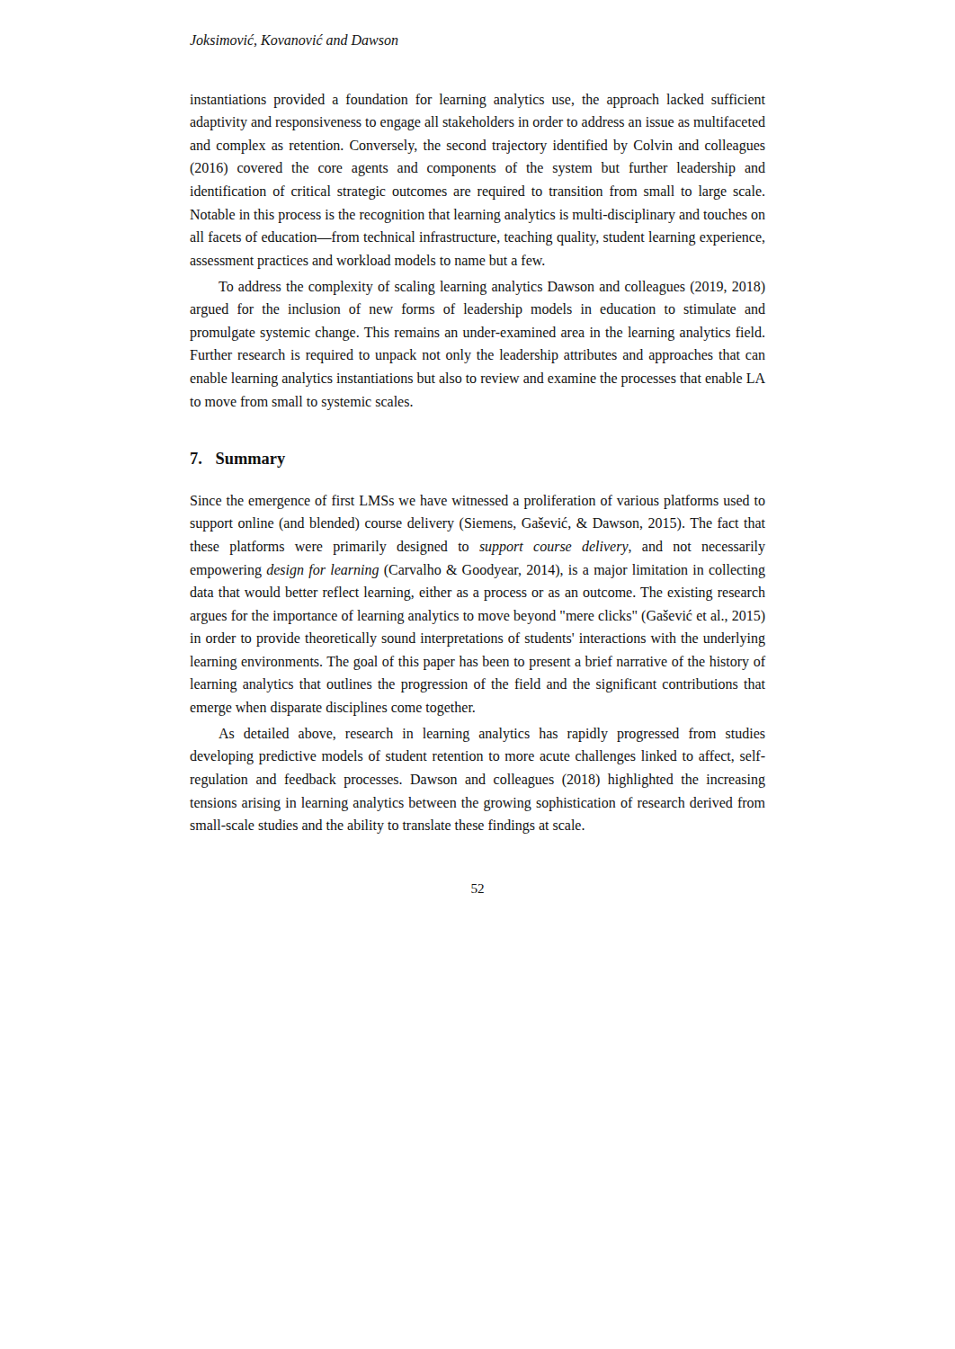Joksimović, Kovanović and Dawson
instantiations provided a foundation for learning analytics use, the approach lacked sufficient adaptivity and responsiveness to engage all stakeholders in order to address an issue as multifaceted and complex as retention. Conversely, the second trajectory identified by Colvin and colleagues (2016) covered the core agents and components of the system but further leadership and identification of critical strategic outcomes are required to transition from small to large scale. Notable in this process is the recognition that learning analytics is multi-disciplinary and touches on all facets of education—from technical infrastructure, teaching quality, student learning experience, assessment practices and workload models to name but a few.
To address the complexity of scaling learning analytics Dawson and colleagues (2019, 2018) argued for the inclusion of new forms of leadership models in education to stimulate and promulgate systemic change. This remains an under-examined area in the learning analytics field. Further research is required to unpack not only the leadership attributes and approaches that can enable learning analytics instantiations but also to review and examine the processes that enable LA to move from small to systemic scales.
7. Summary
Since the emergence of first LMSs we have witnessed a proliferation of various platforms used to support online (and blended) course delivery (Siemens, Gašević, & Dawson, 2015). The fact that these platforms were primarily designed to support course delivery, and not necessarily empowering design for learning (Carvalho & Goodyear, 2014), is a major limitation in collecting data that would better reflect learning, either as a process or as an outcome. The existing research argues for the importance of learning analytics to move beyond "mere clicks" (Gašević et al., 2015) in order to provide theoretically sound interpretations of students' interactions with the underlying learning environments. The goal of this paper has been to present a brief narrative of the history of learning analytics that outlines the progression of the field and the significant contributions that emerge when disparate disciplines come together.
As detailed above, research in learning analytics has rapidly progressed from studies developing predictive models of student retention to more acute challenges linked to affect, self-regulation and feedback processes. Dawson and colleagues (2018) highlighted the increasing tensions arising in learning analytics between the growing sophistication of research derived from small-scale studies and the ability to translate these findings at scale.
52